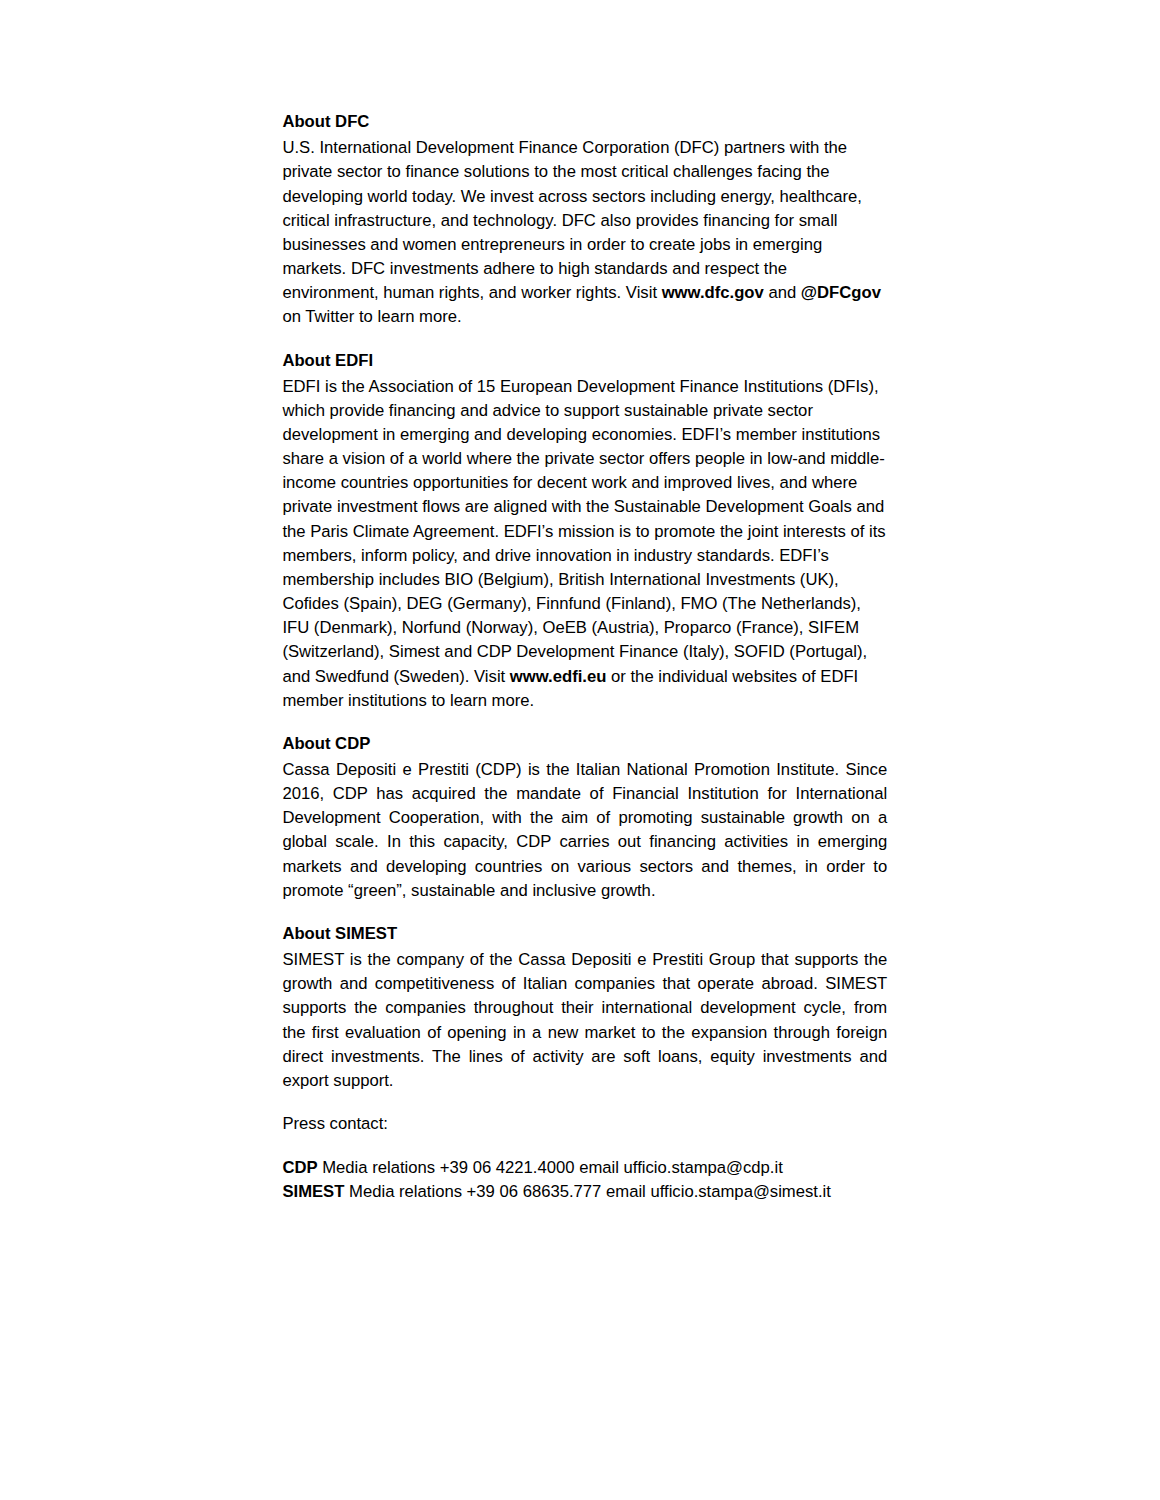About DFC
U.S. International Development Finance Corporation (DFC) partners with the private sector to finance solutions to the most critical challenges facing the developing world today. We invest across sectors including energy, healthcare, critical infrastructure, and technology. DFC also provides financing for small businesses and women entrepreneurs in order to create jobs in emerging markets. DFC investments adhere to high standards and respect the environment, human rights, and worker rights. Visit www.dfc.gov and @DFCgov on Twitter to learn more.
About EDFI
EDFI is the Association of 15 European Development Finance Institutions (DFIs), which provide financing and advice to support sustainable private sector development in emerging and developing economies. EDFI’s member institutions share a vision of a world where the private sector offers people in low-and middle-income countries opportunities for decent work and improved lives, and where private investment flows are aligned with the Sustainable Development Goals and the Paris Climate Agreement. EDFI’s mission is to promote the joint interests of its members, inform policy, and drive innovation in industry standards. EDFI’s membership includes BIO (Belgium), British International Investments (UK), Cofides (Spain), DEG (Germany), Finnfund (Finland), FMO (The Netherlands), IFU (Denmark), Norfund (Norway), OeEB (Austria), Proparco (France), SIFEM (Switzerland), Simest and CDP Development Finance (Italy), SOFID (Portugal), and Swedfund (Sweden). Visit www.edfi.eu or the individual websites of EDFI member institutions to learn more.
About CDP
Cassa Depositi e Prestiti (CDP) is the Italian National Promotion Institute. Since 2016, CDP has acquired the mandate of Financial Institution for International Development Cooperation, with the aim of promoting sustainable growth on a global scale. In this capacity, CDP carries out financing activities in emerging markets and developing countries on various sectors and themes, in order to promote “green”, sustainable and inclusive growth.
About SIMEST
SIMEST is the company of the Cassa Depositi e Prestiti Group that supports the growth and competitiveness of Italian companies that operate abroad. SIMEST supports the companies throughout their international development cycle, from the first evaluation of opening in a new market to the expansion through foreign direct investments. The lines of activity are soft loans, equity investments and export support.
Press contact:
CDP Media relations +39 06 4221.4000 email ufficio.stampa@cdp.it
SIMEST Media relations +39 06 68635.777 email ufficio.stampa@simest.it